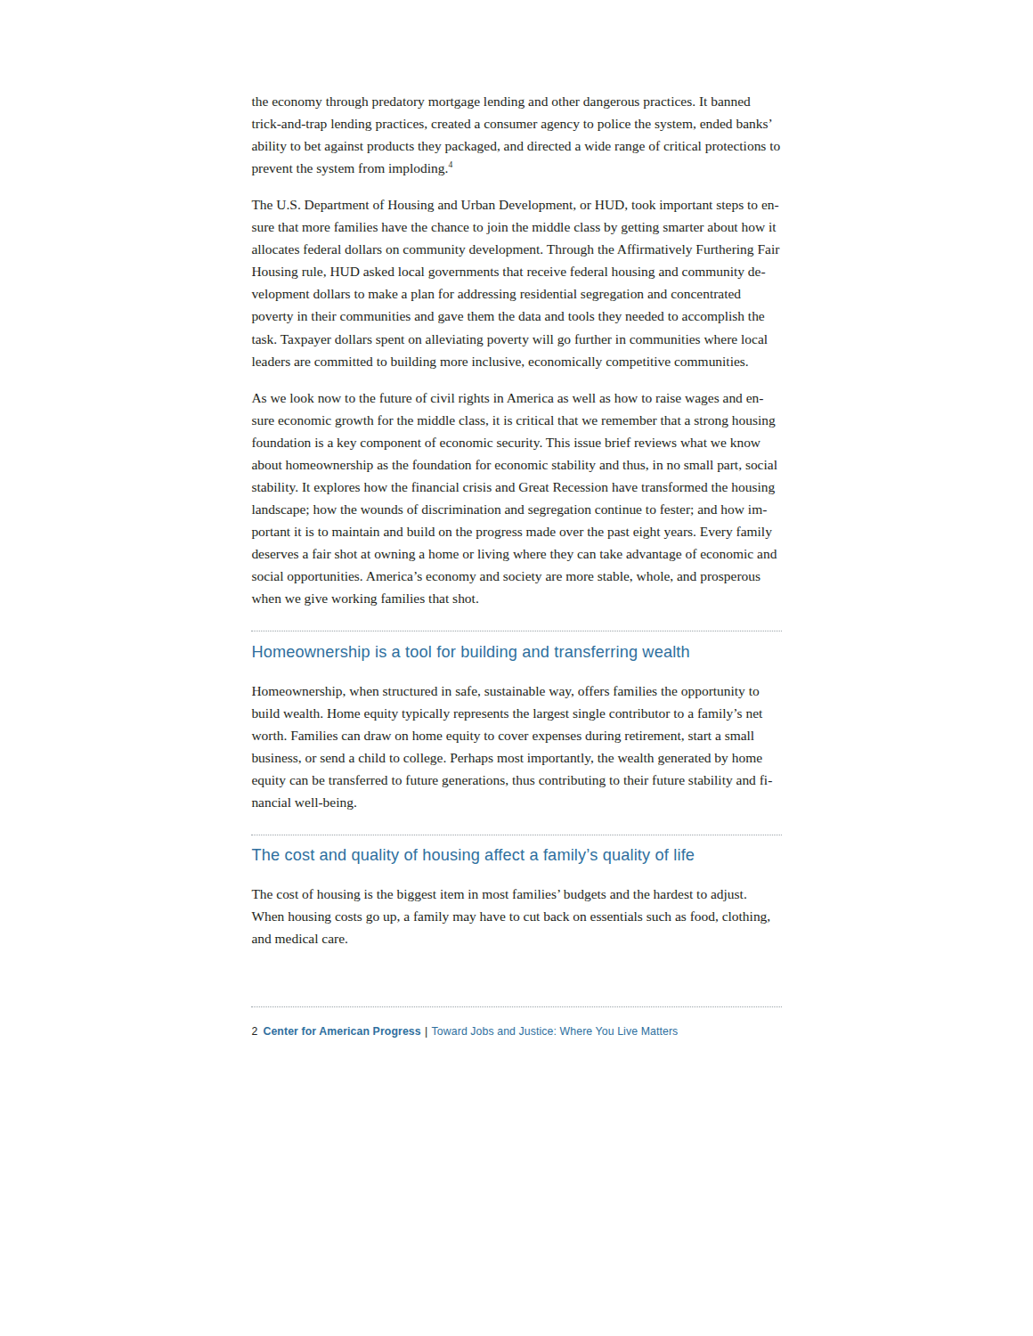the economy through predatory mortgage lending and other dangerous practices. It banned trick-and-trap lending practices, created a consumer agency to police the system, ended banks’ ability to bet against products they packaged, and directed a wide range of critical protections to prevent the system from imploding.4
The U.S. Department of Housing and Urban Development, or HUD, took important steps to ensure that more families have the chance to join the middle class by getting smarter about how it allocates federal dollars on community development. Through the Affirmatively Furthering Fair Housing rule, HUD asked local governments that receive federal housing and community development dollars to make a plan for addressing residential segregation and concentrated poverty in their communities and gave them the data and tools they needed to accomplish the task. Taxpayer dollars spent on alleviating poverty will go further in communities where local leaders are committed to building more inclusive, economically competitive communities.
As we look now to the future of civil rights in America as well as how to raise wages and ensure economic growth for the middle class, it is critical that we remember that a strong housing foundation is a key component of economic security. This issue brief reviews what we know about homeownership as the foundation for economic stability and thus, in no small part, social stability. It explores how the financial crisis and Great Recession have transformed the housing landscape; how the wounds of discrimination and segregation continue to fester; and how important it is to maintain and build on the progress made over the past eight years. Every family deserves a fair shot at owning a home or living where they can take advantage of economic and social opportunities. America’s economy and society are more stable, whole, and prosperous when we give working families that shot.
Homeownership is a tool for building and transferring wealth
Homeownership, when structured in safe, sustainable way, offers families the opportunity to build wealth. Home equity typically represents the largest single contributor to a family’s net worth. Families can draw on home equity to cover expenses during retirement, start a small business, or send a child to college. Perhaps most importantly, the wealth generated by home equity can be transferred to future generations, thus contributing to their future stability and financial well-being.
The cost and quality of housing affect a family’s quality of life
The cost of housing is the biggest item in most families’ budgets and the hardest to adjust. When housing costs go up, a family may have to cut back on essentials such as food, clothing, and medical care.
2 Center for American Progress|Toward Jobs and Justice: Where You Live Matters